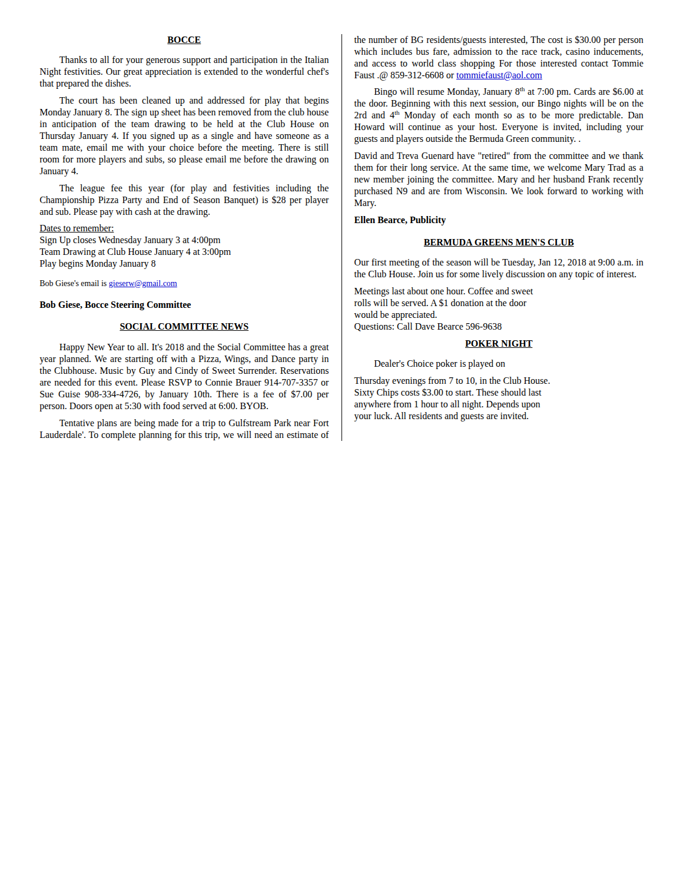BOCCE
Thanks to all for your generous support and participation in the Italian Night festivities. Our great appreciation is extended to the wonderful chef's that prepared the dishes.
The court has been cleaned up and addressed for play that begins Monday January 8. The sign up sheet has been removed from the club house in anticipation of the team drawing to be held at the Club House on Thursday January 4. If you signed up as a single and have someone as a team mate, email me with your choice before the meeting. There is still room for more players and subs, so please email me before the drawing on January 4.
The league fee this year (for play and festivities including the Championship Pizza Party and End of Season Banquet) is $28 per player and sub. Please pay with cash at the drawing.
Dates to remember:
Sign Up closes Wednesday January 3 at 4:00pm
Team Drawing at Club House January 4 at 3:00pm
Play begins Monday January 8
Bob Giese's email is gieserw@gmail.com
Bob Giese, Bocce Steering Committee
SOCIAL COMMITTEE NEWS
Happy New Year to all. It's 2018 and the Social Committee has a great year planned. We are starting off with a Pizza, Wings, and Dance party in the Clubhouse. Music by Guy and Cindy of Sweet Surrender. Reservations are needed for this event. Please RSVP to Connie Brauer 914-707-3357 or Sue Guise 908-334-4726, by January 10th. There is a fee of $7.00 per person. Doors open at 5:30 with food served at 6:00. BYOB.
Tentative plans are being made for a trip to Gulfstream Park near Fort Lauderdale'. To complete planning for this trip, we will need an estimate of the number of BG residents/guests interested, The cost is $30.00 per person which includes bus fare, admission to the race track, casino inducements, and access to world class shopping For those interested contact Tommie Faust .@ 859-312-6608 or tommiefaust@aol.com
Bingo will resume Monday, January 8th at 7:00 pm. Cards are $6.00 at the door. Beginning with this next session, our Bingo nights will be on the 2rd and 4th Monday of each month so as to be more predictable. Dan Howard will continue as your host. Everyone is invited, including your guests and players outside the Bermuda Green community. .
David and Treva Guenard have "retired" from the committee and we thank them for their long service. At the same time, we welcome Mary Trad as a new member joining the committee. Mary and her husband Frank recently purchased N9 and are from Wisconsin. We look forward to working with Mary.
Ellen Bearce, Publicity
BERMUDA GREENS MEN'S CLUB
Our first meeting of the season will be Tuesday, Jan 12, 2018 at 9:00 a.m. in the Club House. Join us for some lively discussion on any topic of interest.
Meetings last about one hour. Coffee and sweet
rolls will be served. A $1 donation at the door
would be appreciated.
Questions: Call Dave Bearce 596-9638
POKER NIGHT
Dealer's Choice poker is played on
Thursday evenings from 7 to 10, in the Club House.
Sixty Chips costs $3.00 to start. These should last
anywhere from 1 hour to all night. Depends upon
your luck. All residents and guests are invited.